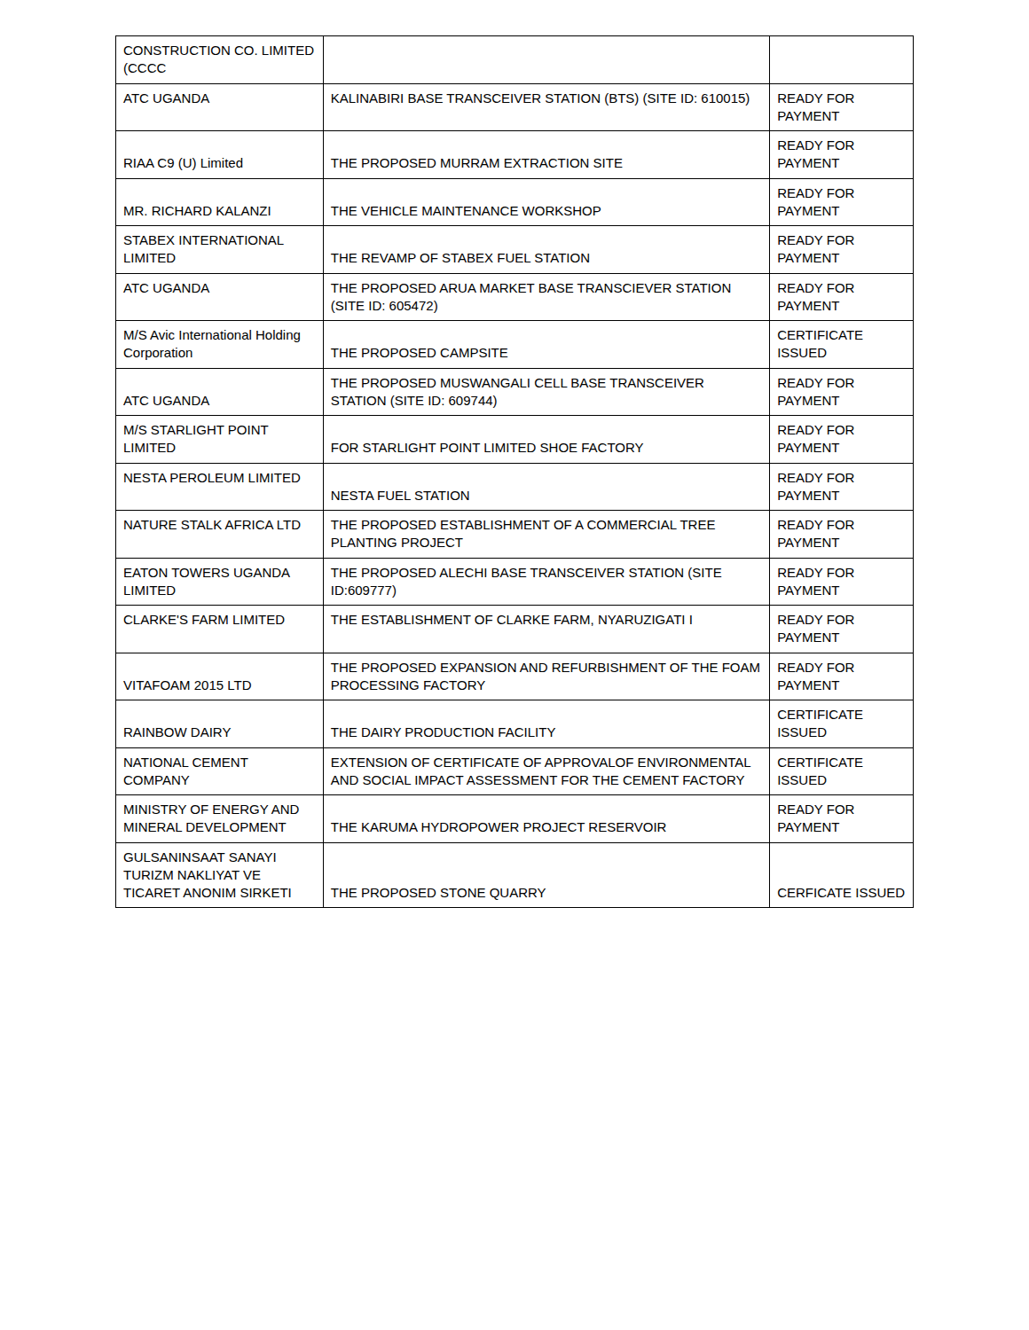| CONSTRUCTION CO. LIMITED (CCCC | | |
| ATC UGANDA | KALINABIRI BASE TRANSCEIVER STATION (BTS) (SITE ID: 610015) | READY FOR PAYMENT |
| RIAA C9 (U) Limited | THE PROPOSED MURRAM EXTRACTION SITE | READY FOR PAYMENT |
| MR. RICHARD KALANZI | THE VEHICLE MAINTENANCE WORKSHOP | READY FOR PAYMENT |
| STABEX INTERNATIONAL LIMITED | THE REVAMP OF STABEX FUEL STATION | READY FOR PAYMENT |
| ATC UGANDA | THE PROPOSED ARUA MARKET BASE TRANSCIEVER STATION (SITE ID: 605472) | READY FOR PAYMENT |
| M/S Avic International Holding Corporation | THE PROPOSED CAMPSITE | CERTIFICATE ISSUED |
| ATC UGANDA | THE PROPOSED MUSWANGALI CELL BASE TRANSCEIVER STATION (SITE ID: 609744) | READY FOR PAYMENT |
| M/S STARLIGHT POINT LIMITED | FOR STARLIGHT POINT LIMITED SHOE FACTORY | READY FOR PAYMENT |
| NESTA PEROLEUM LIMITED | NESTA FUEL STATION | READY FOR PAYMENT |
| NATURE STALK AFRICA LTD | THE PROPOSED ESTABLISHMENT OF A COMMERCIAL TREE PLANTING PROJECT | READY FOR PAYMENT |
| EATON TOWERS UGANDA LIMITED | THE PROPOSED ALECHI BASE TRANSCEIVER STATION (SITE ID:609777) | READY FOR PAYMENT |
| CLARKE'S FARM LIMITED | THE ESTABLISHMENT OF CLARKE FARM, NYARUZIGATI I | READY FOR PAYMENT |
| VITAFOAM 2015 LTD | THE PROPOSED EXPANSION AND REFURBISHMENT OF THE FOAM PROCESSING FACTORY | READY FOR PAYMENT |
| RAINBOW DAIRY | THE DAIRY PRODUCTION FACILITY | CERTIFICATE ISSUED |
| NATIONAL CEMENT COMPANY | EXTENSION OF CERTIFICATE OF APPROVALOF ENVIRONMENTAL AND SOCIAL IMPACT ASSESSMENT FOR THE CEMENT FACTORY | CERTIFICATE ISSUED |
| MINISTRY OF ENERGY AND MINERAL DEVELOPMENT | THE KARUMA HYDROPOWER PROJECT RESERVOIR | READY FOR PAYMENT |
| GULSANINSAAT SANAYI TURIZM NAKLIYAT VE TICARET ANONIM SIRKETI | THE PROPOSED STONE QUARRY | CERFICATE ISSUED |